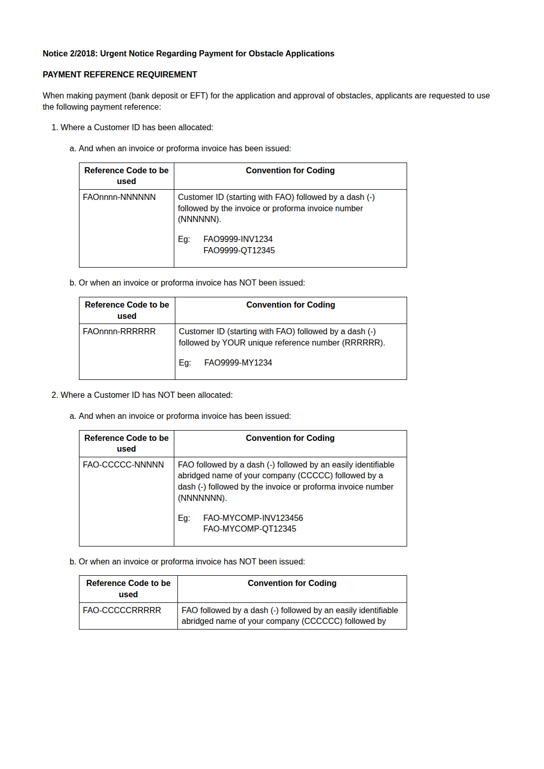Notice 2/2018: Urgent Notice Regarding Payment for Obstacle Applications
PAYMENT REFERENCE REQUIREMENT
When making payment (bank deposit or EFT) for the application and approval of obstacles, applicants are requested to use the following payment reference:
Where a Customer ID has been allocated:
And when an invoice or proforma invoice has been issued:
| Reference Code to be used | Convention for Coding |
| --- | --- |
| FAOnnnn-NNNNNN | Customer ID (starting with FAO) followed by a dash (-) followed by the invoice or proforma invoice number (NNNNNN). / Eg: / FAO9999-INV1234 / / / FAO9999-QT12345 / |
Or when an invoice or proforma invoice has NOT been issued:
| Reference Code to be used | Convention for Coding |
| --- | --- |
| FAOnnnn-RRRRRR | Customer ID (starting with FAO) followed by a dash (-) followed by YOUR unique reference number (RRRRRR). / Eg: / FAO9999-MY1234 / |
Where a Customer ID has NOT been allocated:
And when an invoice or proforma invoice has been issued:
| Reference Code to be used | Convention for Coding |
| --- | --- |
| FAO-CCCCC-NNNNN | FAO followed by a dash (-) followed by an easily identifiable abridged name of your company (CCCCC) followed by a dash (-) followed by the invoice or proforma invoice number (NNNNNNN). / Eg: / FAO-MYCOMP-INV123456 / / / FAO-MYCOMP-QT12345 / |
Or when an invoice or proforma invoice has NOT been issued:
| Reference Code to be used | Convention for Coding |
| --- | --- |
| FAO-CCCCCRRRRR | FAO followed by a dash (-) followed by an easily identifiable abridged name of your company (CCCCCC) followed by |